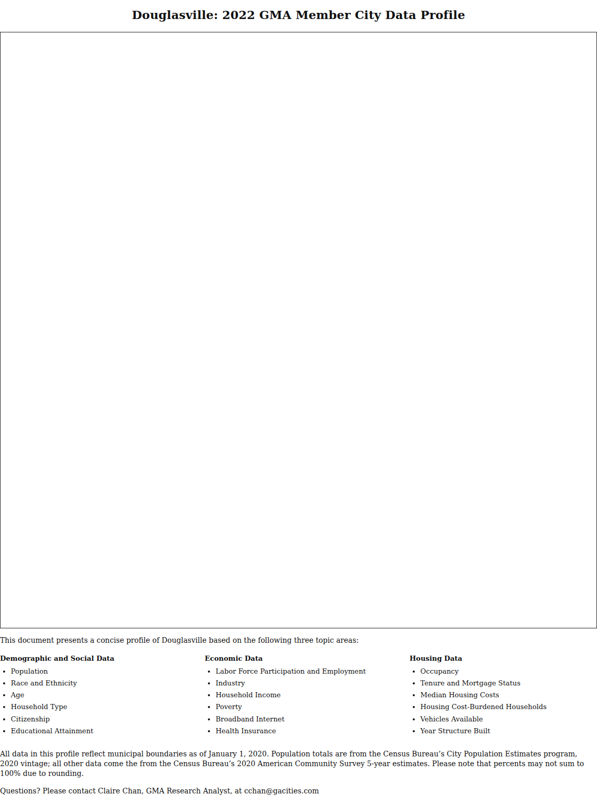Douglasville: 2022 GMA Member City Data Profile
This document presents a concise profile of Douglasville based on the following three topic areas:
Demographic and Social Data
Population
Race and Ethnicity
Age
Household Type
Citizenship
Educational Attainment
Economic Data
Labor Force Participation and Employment
Industry
Household Income
Poverty
Broadband Internet
Health Insurance
Housing Data
Occupancy
Tenure and Mortgage Status
Median Housing Costs
Housing Cost-Burdened Households
Vehicles Available
Year Structure Built
All data in this profile reflect municipal boundaries as of January 1, 2020. Population totals are from the Census Bureau’s City Population Estimates program, 2020 vintage; all other data come the from the Census Bureau’s 2020 American Community Survey 5-year estimates. Please note that percents may not sum to 100% due to rounding.
Questions? Please contact Claire Chan, GMA Research Analyst, at cchan@gacities.com